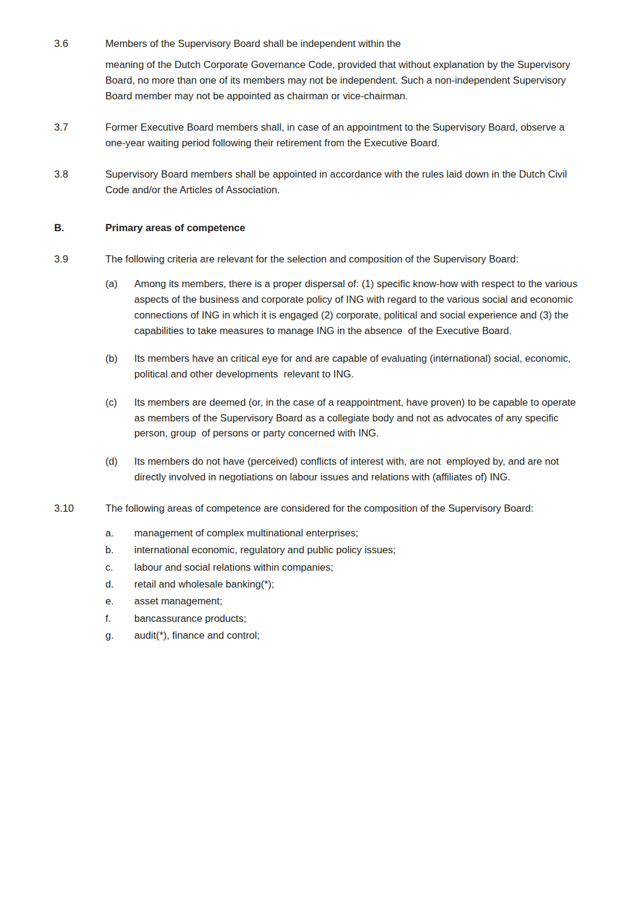3.6
Members of the Supervisory Board shall be independent within the
meaning of the Dutch Corporate Governance Code, provided that without explanation by the Supervisory Board, no more than one of its members may not be independent. Such a non-independent Supervisory Board member may not be appointed as chairman or vice-chairman.
3.7
Former Executive Board members shall, in case of an appointment to the Supervisory Board, observe a one-year waiting period following their retirement from the Executive Board.
3.8
Supervisory Board members shall be appointed in accordance with the rules laid down in the Dutch Civil Code and/or the Articles of Association.
B. Primary areas of competence
3.9
The following criteria are relevant for the selection and composition of the Supervisory Board:
(a) Among its members, there is a proper dispersal of: (1) specific know-how with respect to the various aspects of the business and corporate policy of ING with regard to the various social and economic connections of ING in which it is engaged (2) corporate, political and social experience and (3) the capabilities to take measures to manage ING in the absence of the Executive Board.
(b) Its members have an critical eye for and are capable of evaluating (international) social, economic, political and other developments relevant to ING.
(c) Its members are deemed (or, in the case of a reappointment, have proven) to be capable to operate as members of the Supervisory Board as a collegiate body and not as advocates of any specific person, group of persons or party concerned with ING.
(d) Its members do not have (perceived) conflicts of interest with, are not employed by, and are not directly involved in negotiations on labour issues and relations with (affiliates of) ING.
3.10
The following areas of competence are considered for the composition of the Supervisory Board:
a. management of complex multinational enterprises;
b. international economic, regulatory and public policy issues;
c. labour and social relations within companies;
d. retail and wholesale banking(*);
e. asset management;
f. bancassurance products;
g. audit(*), finance and control;